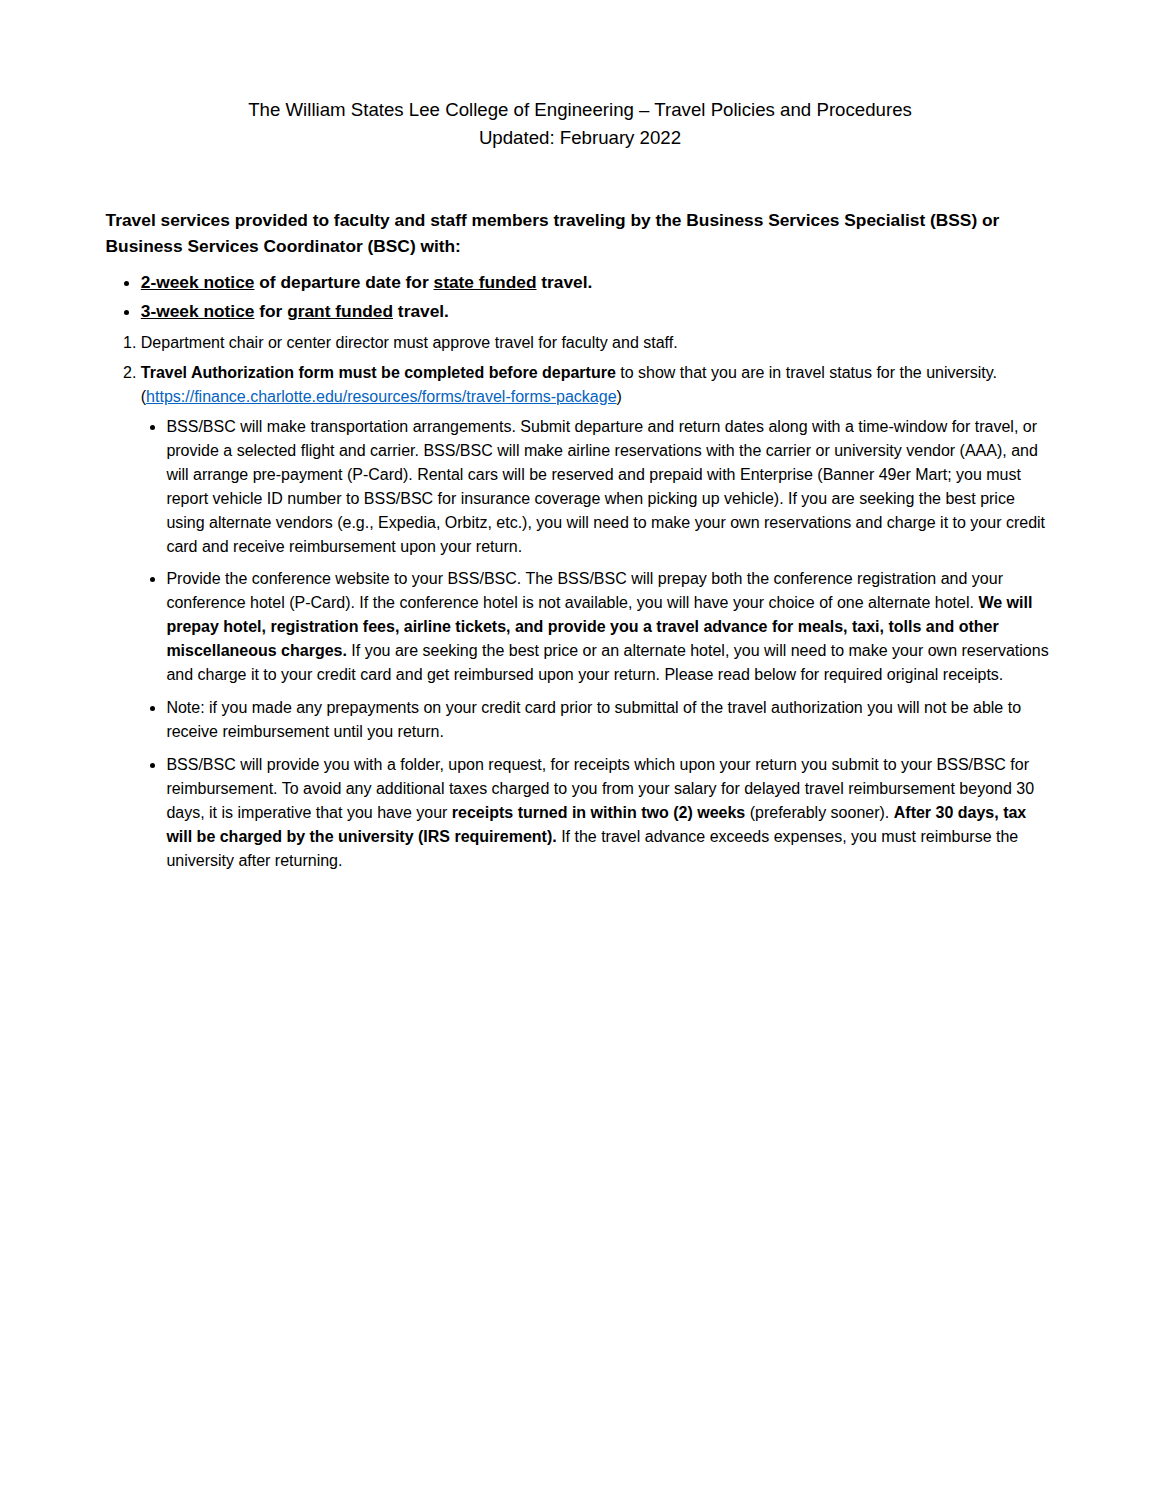The William States Lee College of Engineering – Travel Policies and Procedures
Updated: February 2022
Travel services provided to faculty and staff members traveling by the Business Services Specialist (BSS) or Business Services Coordinator (BSC) with:
2-week notice of departure date for state funded travel.
3-week notice for grant funded travel.
Department chair or center director must approve travel for faculty and staff.
Travel Authorization form must be completed before departure to show that you are in travel status for the university.
(https://finance.charlotte.edu/resources/forms/travel-forms-package)
BSS/BSC will make transportation arrangements. Submit departure and return dates along with a time-window for travel, or provide a selected flight and carrier. BSS/BSC will make airline reservations with the carrier or university vendor (AAA), and will arrange pre-payment (P-Card). Rental cars will be reserved and prepaid with Enterprise (Banner 49er Mart; you must report vehicle ID number to BSS/BSC for insurance coverage when picking up vehicle). If you are seeking the best price using alternate vendors (e.g., Expedia, Orbitz, etc.), you will need to make your own reservations and charge it to your credit card and receive reimbursement upon your return.
Provide the conference website to your BSS/BSC. The BSS/BSC will prepay both the conference registration and your conference hotel (P-Card). If the conference hotel is not available, you will have your choice of one alternate hotel. We will prepay hotel, registration fees, airline tickets, and provide you a travel advance for meals, taxi, tolls and other miscellaneous charges. If you are seeking the best price or an alternate hotel, you will need to make your own reservations and charge it to your credit card and get reimbursed upon your return. Please read below for required original receipts.
Note: if you made any prepayments on your credit card prior to submittal of the travel authorization you will not be able to receive reimbursement until you return.
BSS/BSC will provide you with a folder, upon request, for receipts which upon your return you submit to your BSS/BSC for reimbursement. To avoid any additional taxes charged to you from your salary for delayed travel reimbursement beyond 30 days, it is imperative that you have your receipts turned in within two (2) weeks (preferably sooner). After 30 days, tax will be charged by the university (IRS requirement). If the travel advance exceeds expenses, you must reimburse the university after returning.